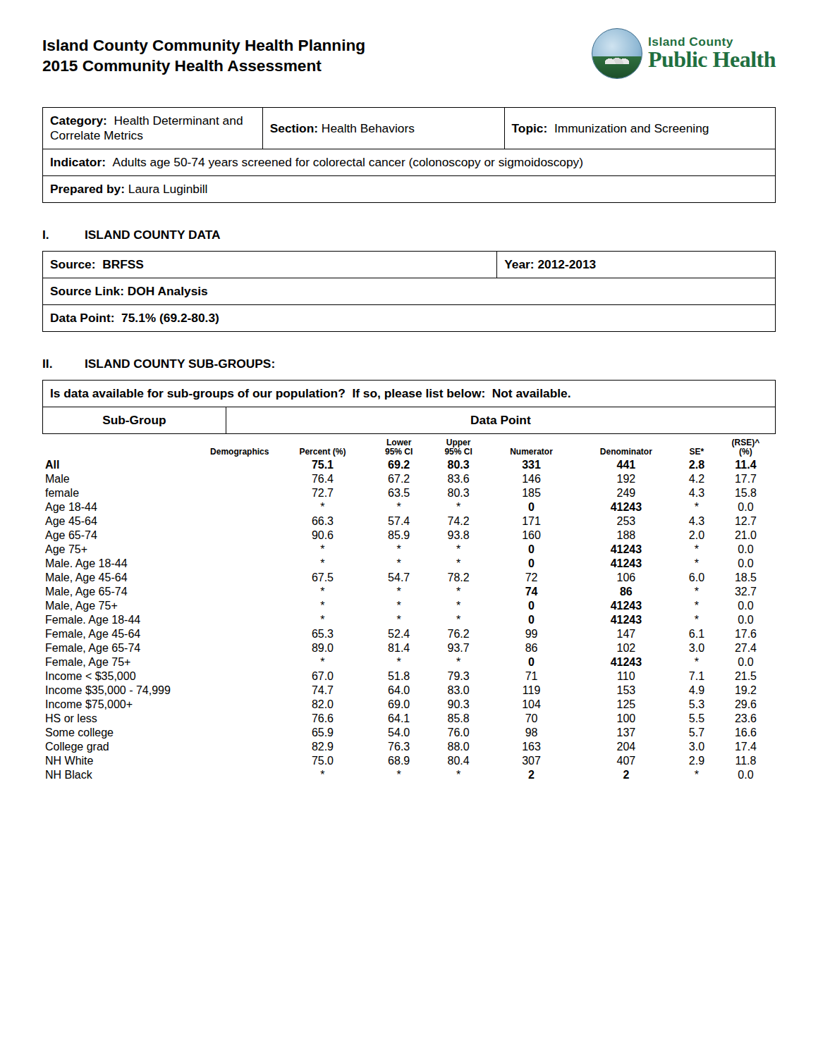Island County Community Health Planning
2015 Community Health Assessment
Island County
Public Health
| Category: Health Determinant and Correlate Metrics | Section: Health Behaviors | Topic: Immunization and Screening |
| Indicator: Adults age 50-74 years screened for colorectal cancer (colonoscopy or sigmoidoscopy) |
| Prepared by: Laura Luginbill |
I. ISLAND COUNTY DATA
| Source: BRFSS | Year: 2012-2013 |
| Source Link: DOH Analysis |
| Data Point: 75.1% (69.2-80.3) |
II. ISLAND COUNTY SUB-GROUPS:
| Is data available for sub-groups of our population? If so, please list below: Not available. |
| Sub-Group | Data Point |
| Demographics | Percent (%) | Lower 95% CI | Upper 95% CI | Numerator | Denominator | SE* | (RSE)^ (%) |
| --- | --- | --- | --- | --- | --- | --- | --- |
| All | 75.1 | 69.2 | 80.3 | 331 | 441 | 2.8 | 11.4 |
| Male | 76.4 | 67.2 | 83.6 | 146 | 192 | 4.2 | 17.7 |
| female | 72.7 | 63.5 | 80.3 | 185 | 249 | 4.3 | 15.8 |
| Age 18-44 | * | * | * | 0 | 41243 | * | 0.0 |
| Age 45-64 | 66.3 | 57.4 | 74.2 | 171 | 253 | 4.3 | 12.7 |
| Age 65-74 | 90.6 | 85.9 | 93.8 | 160 | 188 | 2.0 | 21.0 |
| Age 75+ | * | * | * | 0 | 41243 | * | 0.0 |
| Male. Age 18-44 | * | * | * | 0 | 41243 | * | 0.0 |
| Male, Age 45-64 | 67.5 | 54.7 | 78.2 | 72 | 106 | 6.0 | 18.5 |
| Male, Age 65-74 | * | * | * | 74 | 86 | * | 32.7 |
| Male, Age 75+ | * | * | * | 0 | 41243 | * | 0.0 |
| Female. Age 18-44 | * | * | * | 0 | 41243 | * | 0.0 |
| Female, Age 45-64 | 65.3 | 52.4 | 76.2 | 99 | 147 | 6.1 | 17.6 |
| Female, Age 65-74 | 89.0 | 81.4 | 93.7 | 86 | 102 | 3.0 | 27.4 |
| Female, Age 75+ | * | * | * | 0 | 41243 | * | 0.0 |
| Income < $35,000 | 67.0 | 51.8 | 79.3 | 71 | 110 | 7.1 | 21.5 |
| Income $35,000 - 74,999 | 74.7 | 64.0 | 83.0 | 119 | 153 | 4.9 | 19.2 |
| Income $75,000+ | 82.0 | 69.0 | 90.3 | 104 | 125 | 5.3 | 29.6 |
| HS or less | 76.6 | 64.1 | 85.8 | 70 | 100 | 5.5 | 23.6 |
| Some college | 65.9 | 54.0 | 76.0 | 98 | 137 | 5.7 | 16.6 |
| College grad | 82.9 | 76.3 | 88.0 | 163 | 204 | 3.0 | 17.4 |
| NH White | 75.0 | 68.9 | 80.4 | 307 | 407 | 2.9 | 11.8 |
| NH Black | * | * | * | 2 | 2 | * | 0.0 |